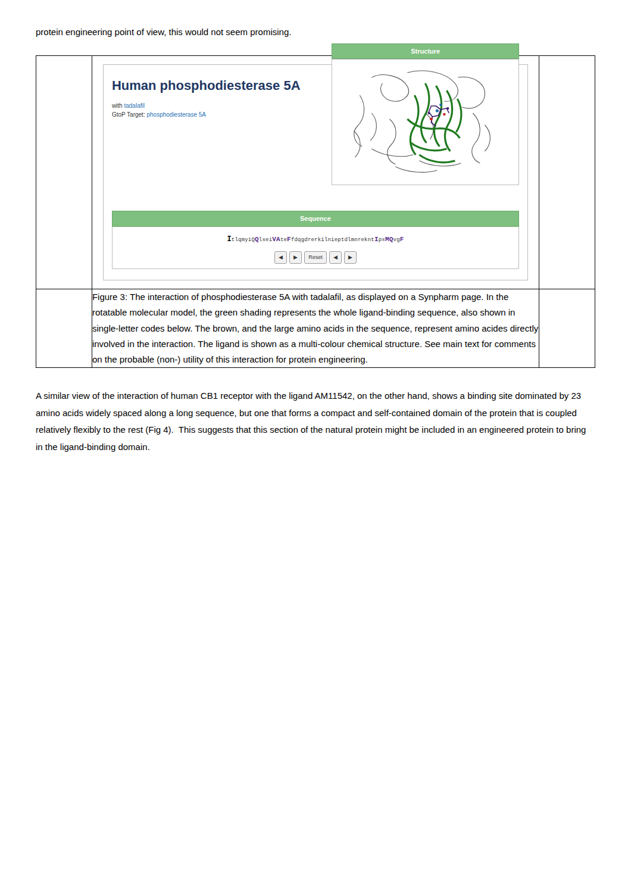protein engineering point of view, this would not seem promising.
| | Structure Human phosphodiesterase 5A with tadalafil GtoP Target: phosphodiesterase 5A Sequence I tlqmyiQ Q lsei VA te F fdqgdrerkilnieptdlmnreknt I ps MQ vg F ◀ ▶ Reset ◀ ▶ | |
| | Figure 3: The interaction of phosphodiesterase 5A with tadalafil, as displayed on a Synpharm page. In the rotatable molecular model, the green shading represents the whole ligand-binding sequence, also shown in single-letter codes below. The brown, and the large amino acids in the sequence, represent amino acides directly involved in the interaction. The ligand is shown as a multi-colour chemical structure. See main text for comments on the probable (non-) utility of this interaction for protein engineering. | |
A similar view of the interaction of human CB1 receptor with the ligand AM11542, on the other hand, shows a binding site dominated by 23 amino acids widely spaced along a long sequence, but one that forms a compact and self-contained domain of the protein that is coupled relatively flexibly to the rest (Fig 4). This suggests that this section of the natural protein might be included in an engineered protein to bring in the ligand-binding domain.